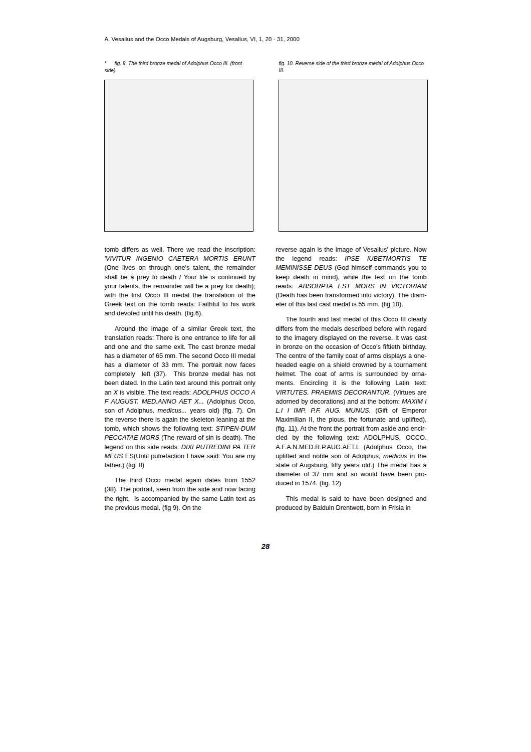A. Vesalius and the Occo Medals of Augsburg, Vesalius, VI, 1, 20 - 31, 2000
*fig. 9. The third bronze medal of Adolphus Occo III. (front side).
fig. 10. Reverse side of the third bronze medal of Adolphus Occo III.
tomb differs as well. There we read the inscription: 'VIVITUR INGENIO CAETERA MORTIS ERUNT (One lives on through one's talent, the remainder shall be a prey to death / Your life is continued by your talents, the remainder will be a prey for death); with the first Occo III medal the translation of the Greek text on the tomb reads: Faithful to his work and devoted until his death. (fig.6).
Around the image of a similar Greek text, the translation reads: There is one entrance to life for all and one and the same exit. The cast bronze medal has a diameter of 65 mm. The second Occo III medal has a diameter of 33 mm. The portrait now faces completely left (37). This bronze medal has not been dated. In the Latin text around this portrait only an X is visible. The text reads: ADOLPHUS OCCO A F AUGUST. MED.ANNO AET X... (Adolphus Occo, son of Adolphus, medicus... years old) (fig. 7). On the reverse there is again the skeleton leaning at the tomb, which shows the following text: STIPEN-DUM PECCATAE MORS (The reward of sin is death). The legend on this side reads: DIXI PUTREDINI PA TER MEUS ES(Until putrefaction I have said: You are my father.) (fig. 8)
The third Occo medal again dates from 1552 (38). The portrait, seen from the side and now facing the right, is accompanied by the same Latin text as the previous medal, (fig 9). On the
reverse again is the image of Vesalius' picture. Now the legend reads: IPSE IUBETMORTIS TE MEMINISSE DEUS (God himself commands you to keep death in mind), while the text on the tomb reads: ABSORPTA EST MORS IN VICTORIAM (Death has been transformed into victory). The diameter of this last cast medal is 55 mm. (fig 10).
The fourth and last medal of this Occo III clearly differs from the medals described before with regard to the imagery displayed on the reverse. It was cast in bronze on the occasion of Occo's fiftieth birthday. The centre of the family coat of arms displays a one-headed eagle on a shield crowned by a tournament helmet. The coat of arms is surrounded by ornaments. Encircling it is the following Latin text: VIRTUTES. PRAEMIIS DECORANTUR. (Virtues are adorned by decorations) and at the bottom: MAXIM I L.I I IMP. P.F. AUG. MUNUS. (Gift of Emperor Maximilian II, the pious, the fortunate and uplifted), (fig. 11). At the front the portrait from aside and encircled by the following text: ADOLPHUS. OCCO. A.F.A.N.MED.R.P.AUG.AET.L (Adolphus Occo, the uplifted and noble son of Adolphus, medicus in the state of Augsburg, fifty years old.) The medal has a diameter of 37 mm and so would have been produced in 1574. (fig. 12)
This medal is said to have been designed and produced by Balduin Drentwett, born in Frisia in
28